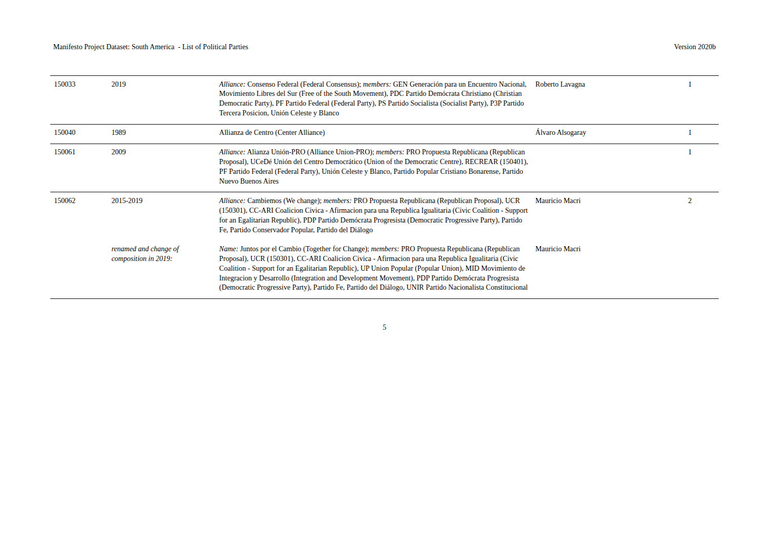Manifesto Project Dataset: South America - List of Political Parties Version 2020b
| 150033 | 2019 | Alliance: Consenso Federal (Federal Consensus); members: GEN Generación para un Encuentro Nacional, Movimiento Libres del Sur (Free of the South Movement), PDC Partido Demócrata Christiano (Christian Democratic Party), PF Partido Federal (Federal Party), PS Partido Socialista (Socialist Party), P3P Partido Tercera Posicion, Unión Celeste y Blanco | Roberto Lavagna | 1 |
| 150040 | 1989 | Allianza de Centro (Center Alliance) | Álvaro Alsogaray | 1 |
| 150061 | 2009 | Alliance: Alianza Unión-PRO (Alliance Union-PRO); members: PRO Propuesta Republicana (Republican Proposal), UCeDé Unión del Centro Democrático (Union of the Democratic Centre), RECREAR (150401), PF Partido Federal (Federal Party), Unión Celeste y Blanco, Partido Popular Cristiano Bonarense, Partido Nuevo Buenos Aires | | 1 |
| 150062 | 2015-2019 | Alliance: Cambiemos (We change); members: PRO Propuesta Republicana (Republican Proposal), UCR (150301), CC-ARI Coalicion Civica - Afirmacion para una Republica Igualitaria (Civic Coalition - Support for an Egalitarian Republic), PDP Partido Demócrata Progresista (Democratic Progressive Party), Partido Fe, Partido Conservador Popular, Partido del Diálogo | Mauricio Macri | 2 |
| | renamed and change of composition in 2019: | Name: Juntos por el Cambio (Together for Change); members: PRO Propuesta Republicana (Republican Proposal), UCR (150301), CC-ARI Coalicion Civica - Afirmacion para una Republica Igualitaria (Civic Coalition - Support for an Egalitarian Republic), UP Union Popular (Popular Union), MID Movimiento de Integracion y Desarrollo (Integration and Development Movement), PDP Partido Demócrata Progresista (Democratic Progressive Party), Partido Fe, Partido del Diálogo, UNIR Partido Nacionalista Constitucional | Mauricio Macri | |
5